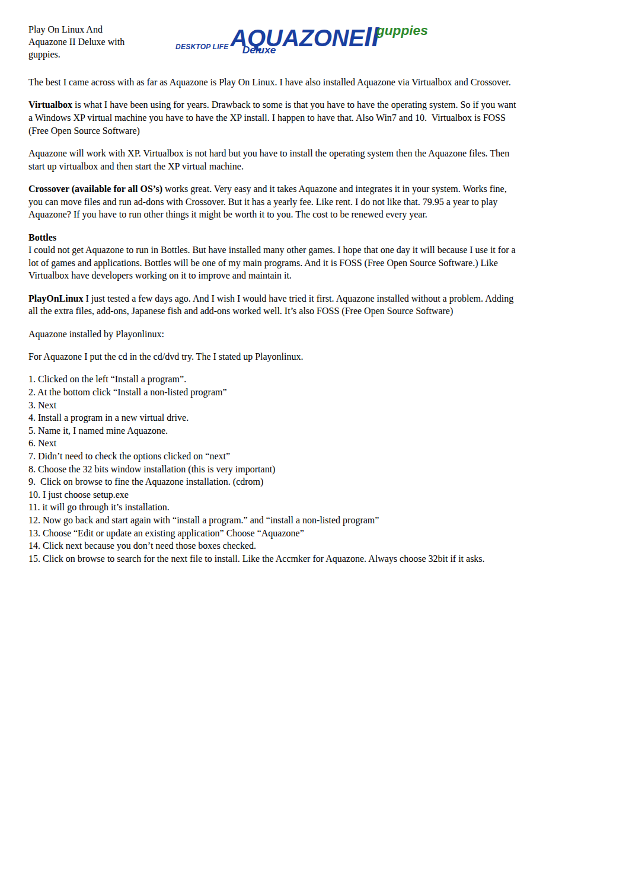Play On Linux And
Aquazone II Deluxe with
guppies.
DESKTOP LIFE AQUAZONE II guppies Deluxe
The best I came across with as far as Aquazone is Play On Linux. I have also installed Aquazone via Virtualbox and Crossover.
Virtualbox is what I have been using for years. Drawback to some is that you have to have the operating system. So if you want a Windows XP virtual machine you have to have the XP install. I happen to have that. Also Win7 and 10. Virtualbox is FOSS (Free Open Source Software)
Aquazone will work with XP. Virtualbox is not hard but you have to install the operating system then the Aquazone files. Then start up virtualbox and then start the XP virtual machine.
Crossover (available for all OS’s) works great. Very easy and it takes Aquazone and integrates it in your system. Works fine, you can move files and run ad-dons with Crossover. But it has a yearly fee. Like rent. I do not like that. 79.95 a year to play Aquazone? If you have to run other things it might be worth it to you. The cost to be renewed every year.
Bottles
I could not get Aquazone to run in Bottles. But have installed many other games. I hope that one day it will because I use it for a lot of games and applications. Bottles will be one of my main programs. And it is FOSS (Free Open Source Software.) Like Virtualbox have developers working on it to improve and maintain it.
PlayOnLinux I just tested a few days ago. And I wish I would have tried it first. Aquazone installed without a problem. Adding all the extra files, add-ons, Japanese fish and add-ons worked well. It’s also FOSS (Free Open Source Software)
Aquazone installed by Playonlinux:
For Aquazone I put the cd in the cd/dvd try. The I stated up Playonlinux.
1. Clicked on the left “Install a program”.
2. At the bottom click “Install a non-listed program”
3. Next
4. Install a program in a new virtual drive.
5. Name it, I named mine Aquazone.
6. Next
7. Didn’t need to check the options clicked on “next”
8. Choose the 32 bits window installation (this is very important)
9. Click on browse to fine the Aquazone installation. (cdrom)
10. I just choose setup.exe
11. it will go through it’s installation.
12. Now go back and start again with “install a program.” and “install a non-listed program”
13. Choose “Edit or update an existing application” Choose “Aquazone”
14. Click next because you don’t need those boxes checked.
15. Click on browse to search for the next file to install. Like the Accmker for Aquazone. Always choose 32bit if it asks.